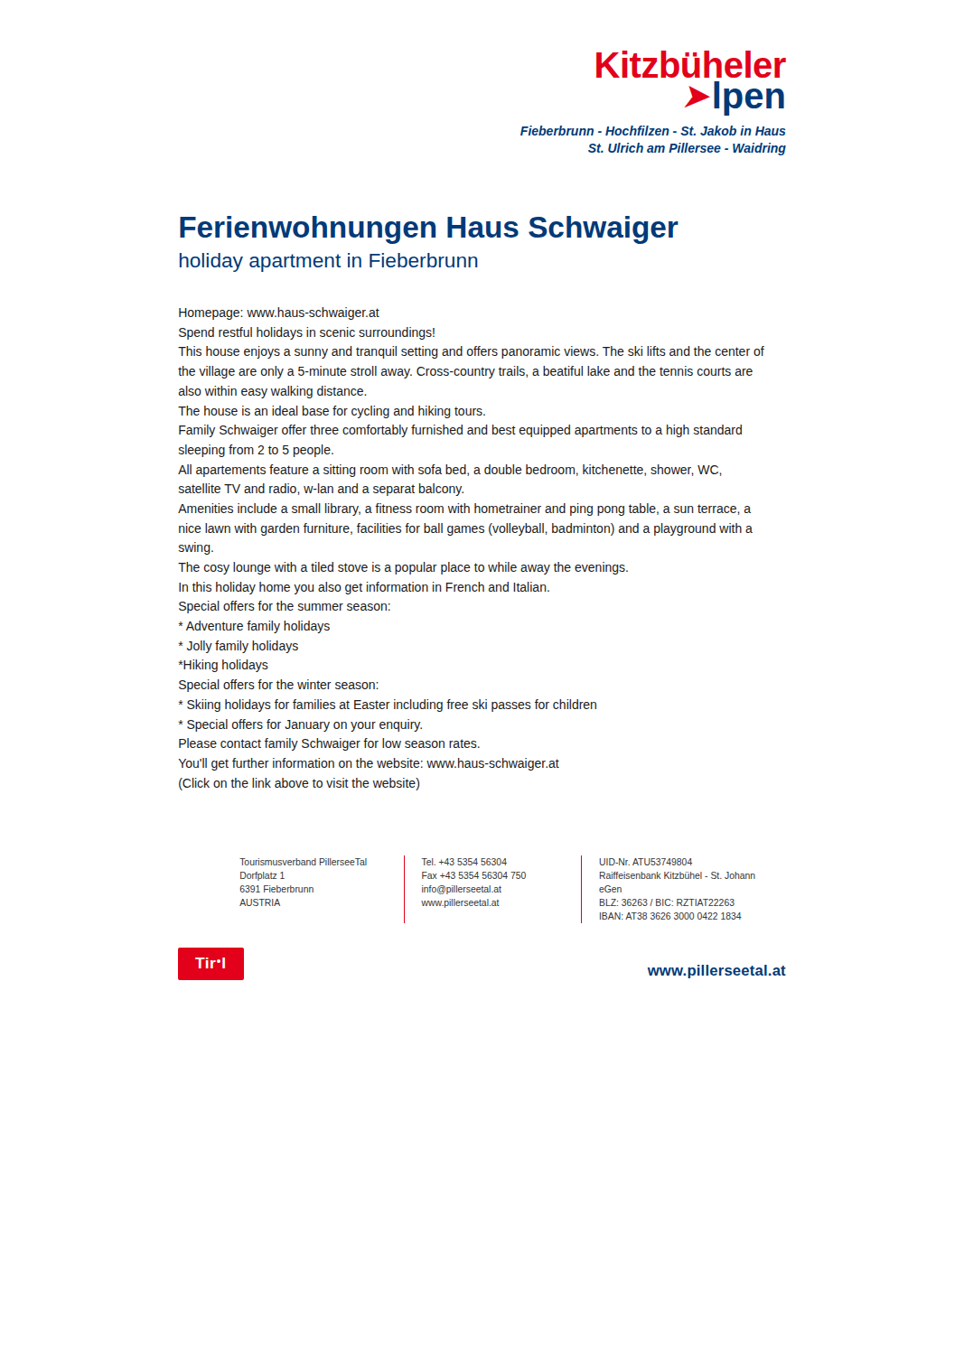Kitzbüheler
➤lpen
Fieberbrunn - Hochfilzen - St. Jakob in Haus
St. Ulrich am Pillersee - Waidring
Ferienwohnungen Haus Schwaiger
holiday apartment in Fieberbrunn
Homepage: www.haus-schwaiger.at
Spend restful holidays in scenic surroundings!
This house enjoys a sunny and tranquil setting and offers panoramic views. The ski lifts and the center of the village are only a 5-minute stroll away. Cross-country trails, a beatiful lake and the tennis courts are also within easy walking distance.
The house is an ideal base for cycling and hiking tours.
Family Schwaiger offer three comfortably furnished and best equipped apartments to a high standard sleeping from 2 to 5 people.
All apartements feature a sitting room with sofa bed, a double bedroom, kitchenette, shower, WC, satellite TV and radio, w-lan and a separat balcony.
Amenities include a small library, a fitness room with hometrainer and ping pong table, a sun terrace, a nice lawn with garden furniture, facilities for ball games (volleyball, badminton) and a playground with a swing.
The cosy lounge with a tiled stove is a popular place to while away the evenings.
In this holiday home you also get information in French and Italian.
Special offers for the summer season:
* Adventure family holidays
* Jolly family holidays
*Hiking holidays
Special offers for the winter season:
* Skiing holidays for families at Easter including free ski passes for children
* Special offers for January on your enquiry.
Please contact family Schwaiger for low season rates.
You'll get further information on the website: www.haus-schwaiger.at
(Click on the link above to visit the website)
Tourismusverband PillerseeTal
Dorfplatz 1
6391 Fieberbrunn
AUSTRIA
Tel. +43 5354 56304
Fax +43 5354 56304 750
info@pillerseetal.at
www.pillerseetal.at
UID-Nr. ATU53749804
Raiffeisenbank Kitzbühel - St. Johann eGen
BLZ: 36263 / BIC: RZTIAT22263
IBAN: AT38 3626 3000 0422 1834
Tir l
www.pillerseetal.at